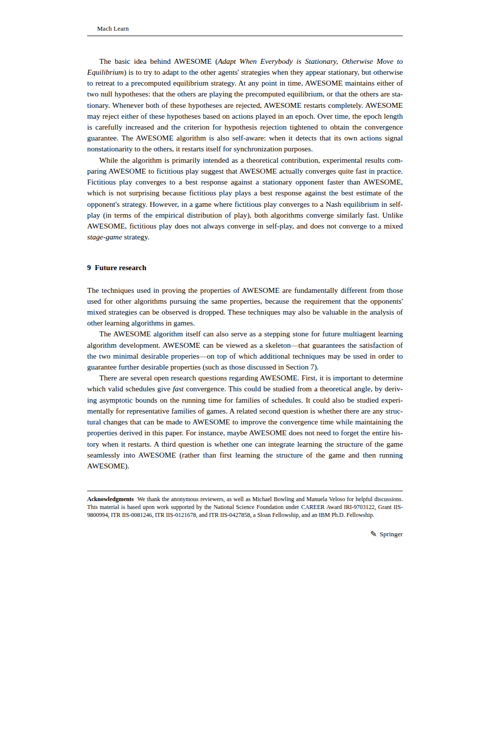Mach Learn
The basic idea behind AWESOME (Adapt When Everybody is Stationary, Otherwise Move to Equilibrium) is to try to adapt to the other agents' strategies when they appear stationary, but otherwise to retreat to a precomputed equilibrium strategy. At any point in time, AWESOME maintains either of two null hypotheses: that the others are playing the precomputed equilibrium, or that the others are stationary. Whenever both of these hypotheses are rejected, AWESOME restarts completely. AWESOME may reject either of these hypotheses based on actions played in an epoch. Over time, the epoch length is carefully increased and the criterion for hypothesis rejection tightened to obtain the convergence guarantee. The AWESOME algorithm is also self-aware: when it detects that its own actions signal nonstationarity to the others, it restarts itself for synchronization purposes.
While the algorithm is primarily intended as a theoretical contribution, experimental results comparing AWESOME to fictitious play suggest that AWESOME actually converges quite fast in practice. Fictitious play converges to a best response against a stationary opponent faster than AWESOME, which is not surprising because fictitious play plays a best response against the best estimate of the opponent's strategy. However, in a game where fictitious play converges to a Nash equilibrium in self-play (in terms of the empirical distribution of play), both algorithms converge similarly fast. Unlike AWESOME, fictitious play does not always converge in self-play, and does not converge to a mixed stage-game strategy.
9 Future research
The techniques used in proving the properties of AWESOME are fundamentally different from those used for other algorithms pursuing the same properties, because the requirement that the opponents' mixed strategies can be observed is dropped. These techniques may also be valuable in the analysis of other learning algorithms in games.
The AWESOME algorithm itself can also serve as a stepping stone for future multiagent learning algorithm development. AWESOME can be viewed as a skeleton—that guarantees the satisfaction of the two minimal desirable properies—on top of which additional techniques may be used in order to guarantee further desirable properties (such as those discussed in Section 7).
There are several open research questions regarding AWESOME. First, it is important to determine which valid schedules give fast convergence. This could be studied from a theoretical angle, by deriving asymptotic bounds on the running time for families of schedules. It could also be studied experimentally for representative families of games. A related second question is whether there are any structural changes that can be made to AWESOME to improve the convergence time while maintaining the properties derived in this paper. For instance, maybe AWESOME does not need to forget the entire history when it restarts. A third question is whether one can integrate learning the structure of the game seamlessly into AWESOME (rather than first learning the structure of the game and then running AWESOME).
Acknowledgments We thank the anonymous reviewers, as well as Michael Bowling and Manuela Veloso for helpful discussions. This material is based upon work supported by the National Science Foundation under CAREER Award IRI-9703122, Grant IIS-9800994, ITR IIS-0081246, ITR IIS-0121678, and ITR IIS-0427858, a Sloan Fellowship, and an IBM Ph.D. Fellowship.
✎Springer